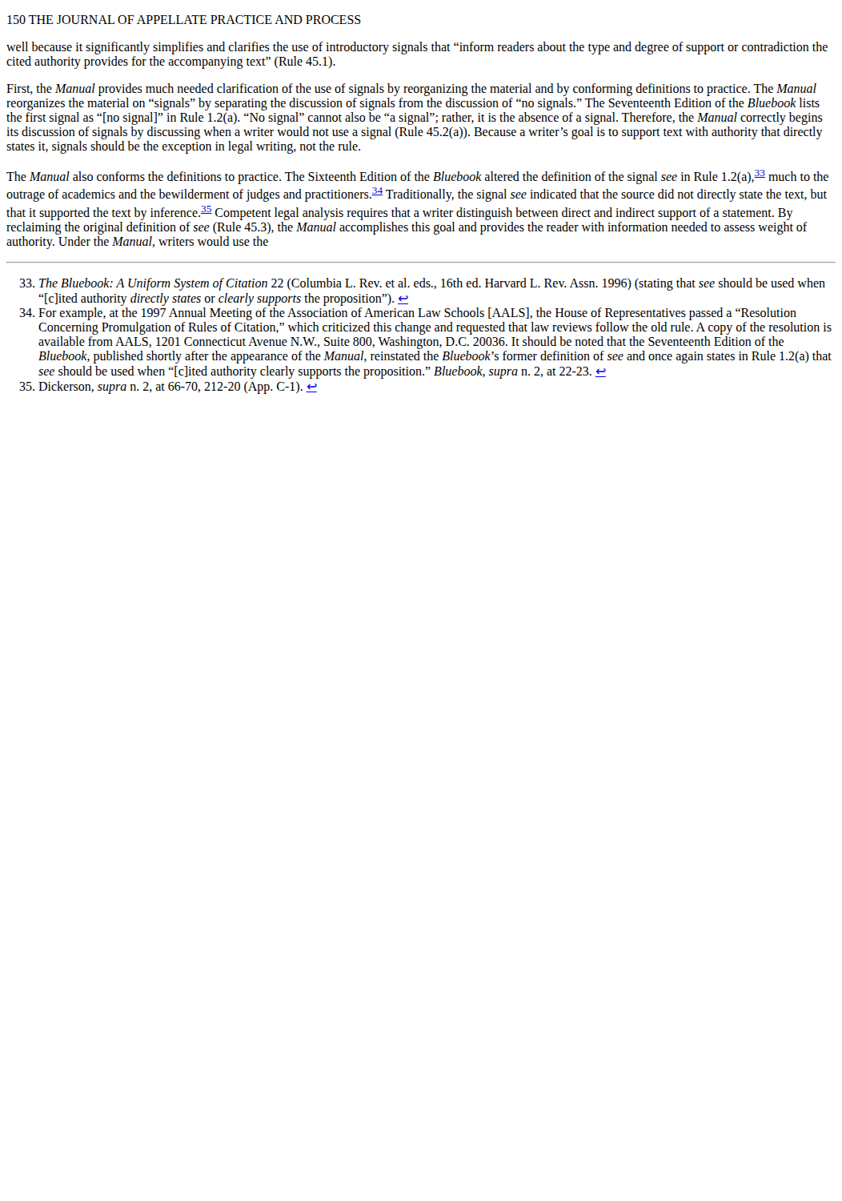150 THE JOURNAL OF APPELLATE PRACTICE AND PROCESS
well because it significantly simplifies and clarifies the use of introductory signals that “inform readers about the type and degree of support or contradiction the cited authority provides for the accompanying text” (Rule 45.1).
First, the Manual provides much needed clarification of the use of signals by reorganizing the material and by conforming definitions to practice. The Manual reorganizes the material on “signals” by separating the discussion of signals from the discussion of “no signals.” The Seventeenth Edition of the Bluebook lists the first signal as “[no signal]” in Rule 1.2(a). “No signal” cannot also be “a signal”; rather, it is the absence of a signal. Therefore, the Manual correctly begins its discussion of signals by discussing when a writer would not use a signal (Rule 45.2(a)). Because a writer’s goal is to support text with authority that directly states it, signals should be the exception in legal writing, not the rule.
The Manual also conforms the definitions to practice. The Sixteenth Edition of the Bluebook altered the definition of the signal see in Rule 1.2(a),33 much to the outrage of academics and the bewilderment of judges and practitioners.34 Traditionally, the signal see indicated that the source did not directly state the text, but that it supported the text by inference.35 Competent legal analysis requires that a writer distinguish between direct and indirect support of a statement. By reclaiming the original definition of see (Rule 45.3), the Manual accomplishes this goal and provides the reader with information needed to assess weight of authority. Under the Manual, writers would use the
The Bluebook: A Uniform System of Citation 22 (Columbia L. Rev. et al. eds., 16th ed. Harvard L. Rev. Assn. 1996) (stating that see should be used when “[c]ited authority directly states or clearly supports the proposition”). ↩
For example, at the 1997 Annual Meeting of the Association of American Law Schools [AALS], the House of Representatives passed a “Resolution Concerning Promulgation of Rules of Citation,” which criticized this change and requested that law reviews follow the old rule. A copy of the resolution is available from AALS, 1201 Connecticut Avenue N.W., Suite 800, Washington, D.C. 20036. It should be noted that the Seventeenth Edition of the Bluebook, published shortly after the appearance of the Manual, reinstated the Bluebook’s former definition of see and once again states in Rule 1.2(a) that see should be used when “[c]ited authority clearly supports the proposition.” Bluebook, supra n. 2, at 22-23. ↩
Dickerson, supra n. 2, at 66-70, 212-20 (App. C-1). ↩